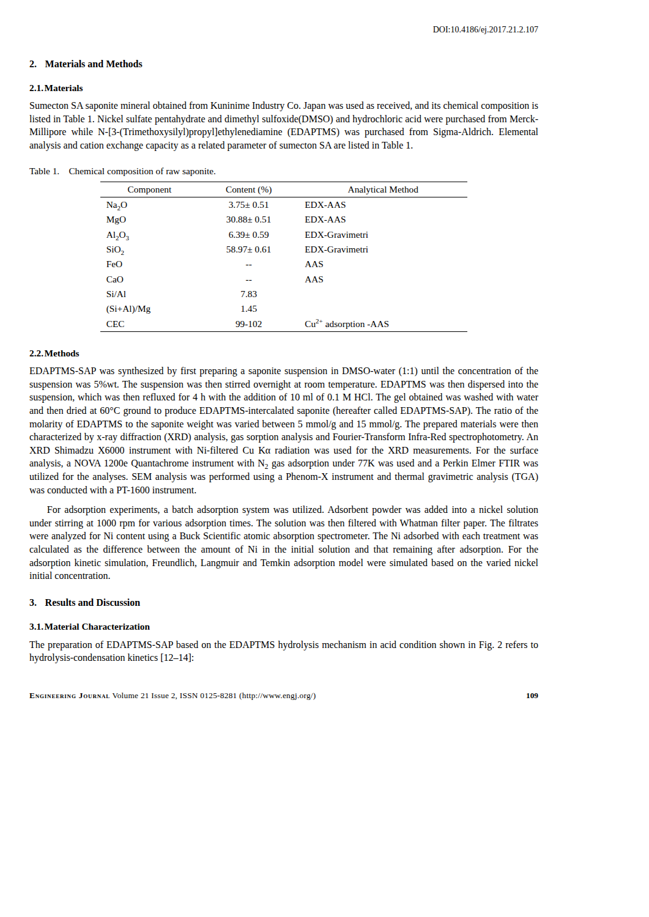DOI:10.4186/ej.2017.21.2.107
2. Materials and Methods
2.1. Materials
Sumecton SA saponite mineral obtained from Kuninime Industry Co. Japan was used as received, and its chemical composition is listed in Table 1. Nickel sulfate pentahydrate and dimethyl sulfoxide(DMSO) and hydrochloric acid were purchased from Merck-Millipore while N-[3-(Trimethoxysilyl)propyl]ethylenediamine (EDAPTMS) was purchased from Sigma-Aldrich. Elemental analysis and cation exchange capacity as a related parameter of sumecton SA are listed in Table 1.
Table 1. Chemical composition of raw saponite.
| Component | Content (%) | Analytical Method |
| --- | --- | --- |
| Na 2 O | 3.75± 0.51 | EDX-AAS |
| MgO | 30.88± 0.51 | EDX-AAS |
| Al 2 O 3 | 6.39± 0.59 | EDX-Gravimetri |
| SiO 2 | 58.97± 0.61 | EDX-Gravimetri |
| FeO | -- | AAS |
| CaO | -- | AAS |
| Si/Al | 7.83 | |
| (Si+Al)/Mg | 1.45 | |
| CEC | 99-102 | Cu 2+ adsorption -AAS |
2.2. Methods
EDAPTMS-SAP was synthesized by first preparing a saponite suspension in DMSO-water (1:1) until the concentration of the suspension was 5%wt. The suspension was then stirred overnight at room temperature. EDAPTMS was then dispersed into the suspension, which was then refluxed for 4 h with the addition of 10 ml of 0.1 M HCl. The gel obtained was washed with water and then dried at 60°C ground to produce EDAPTMS-intercalated saponite (hereafter called EDAPTMS-SAP). The ratio of the molarity of EDAPTMS to the saponite weight was varied between 5 mmol/g and 15 mmol/g. The prepared materials were then characterized by x-ray diffraction (XRD) analysis, gas sorption analysis and Fourier-Transform Infra-Red spectrophotometry. An XRD Shimadzu X6000 instrument with Ni-filtered Cu Kα radiation was used for the XRD measurements. For the surface analysis, a NOVA 1200e Quantachrome instrument with N2 gas adsorption under 77K was used and a Perkin Elmer FTIR was utilized for the analyses. SEM analysis was performed using a Phenom-X instrument and thermal gravimetric analysis (TGA) was conducted with a PT-1600 instrument.
For adsorption experiments, a batch adsorption system was utilized. Adsorbent powder was added into a nickel solution under stirring at 1000 rpm for various adsorption times. The solution was then filtered with Whatman filter paper. The filtrates were analyzed for Ni content using a Buck Scientific atomic absorption spectrometer. The Ni adsorbed with each treatment was calculated as the difference between the amount of Ni in the initial solution and that remaining after adsorption. For the adsorption kinetic simulation, Freundlich, Langmuir and Temkin adsorption model were simulated based on the varied nickel initial concentration.
3. Results and Discussion
3.1. Material Characterization
The preparation of EDAPTMS-SAP based on the EDAPTMS hydrolysis mechanism in acid condition shown in Fig. 2 refers to hydrolysis-condensation kinetics [12–14]:
Engineering Journal Volume 21 Issue 2, ISSN 0125-8281 (http://www.engj.org/)
109